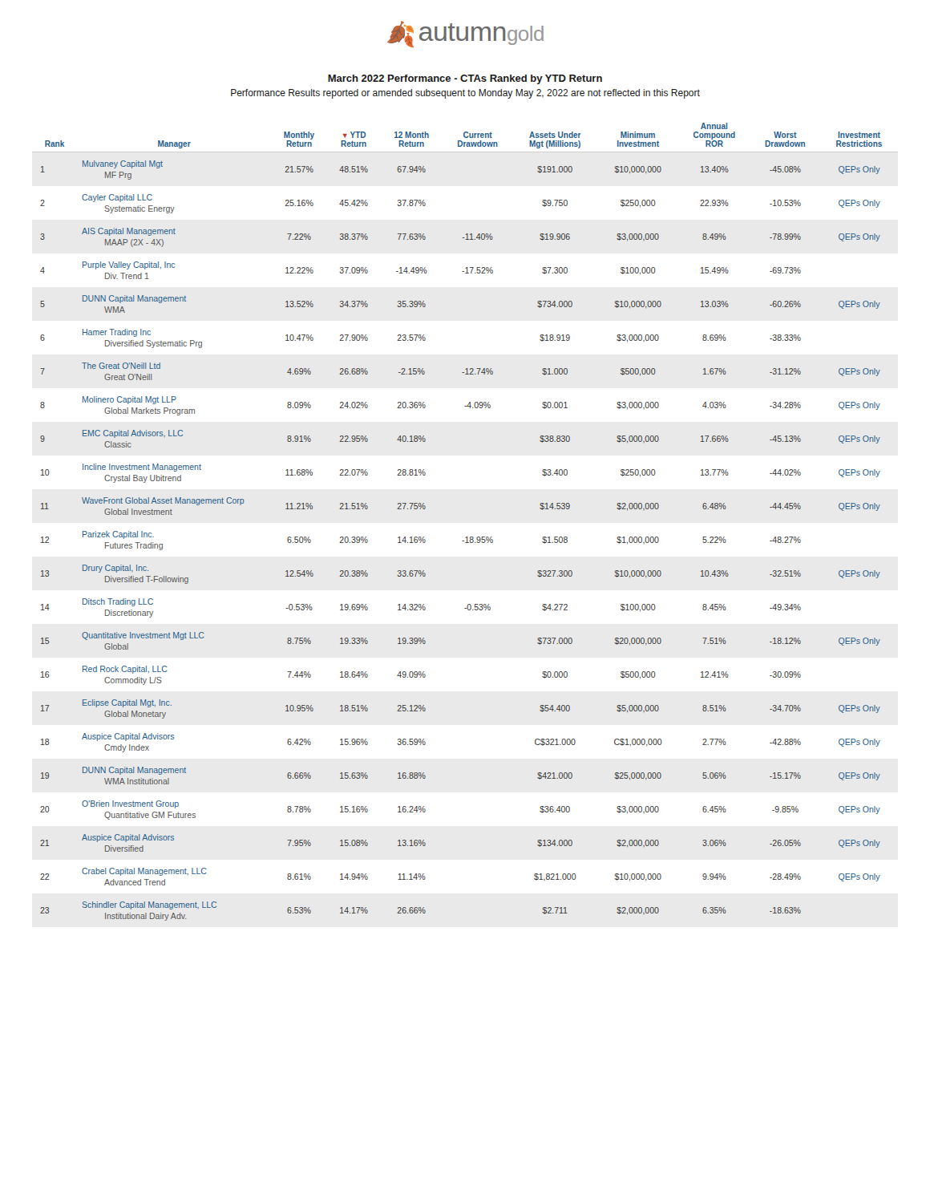🍂autumn gold
March 2022 Performance - CTAs Ranked by YTD Return
Performance Results reported or amended subsequent to Monday May 2, 2022 are not reflected in this Report
| Rank | Manager | Monthly Return | ▼ YTD Return | 12 Month Return | Current Drawdown | Assets Under Mgt (Millions) | Minimum Investment | Annual Compound ROR | Worst Drawdown | Investment Restrictions |
| --- | --- | --- | --- | --- | --- | --- | --- | --- | --- | --- |
| 1 | Mulvaney Capital Mgt MF Prg | 21.57% | 48.51% | 67.94% | | $191.000 | $10,000,000 | 13.40% | -45.08% | QEPs Only |
| 2 | Cayler Capital LLC Systematic Energy | 25.16% | 45.42% | 37.87% | | $9.750 | $250,000 | 22.93% | -10.53% | QEPs Only |
| 3 | AIS Capital Management MAAP (2X - 4X) | 7.22% | 38.37% | 77.63% | -11.40% | $19.906 | $3,000,000 | 8.49% | -78.99% | QEPs Only |
| 4 | Purple Valley Capital, Inc Div. Trend 1 | 12.22% | 37.09% | -14.49% | -17.52% | $7.300 | $100,000 | 15.49% | -69.73% | |
| 5 | DUNN Capital Management WMA | 13.52% | 34.37% | 35.39% | | $734.000 | $10,000,000 | 13.03% | -60.26% | QEPs Only |
| 6 | Hamer Trading Inc Diversified Systematic Prg | 10.47% | 27.90% | 23.57% | | $18.919 | $3,000,000 | 8.69% | -38.33% | |
| 7 | The Great O'Neill Ltd Great O'Neill | 4.69% | 26.68% | -2.15% | -12.74% | $1.000 | $500,000 | 1.67% | -31.12% | QEPs Only |
| 8 | Molinero Capital Mgt LLP Global Markets Program | 8.09% | 24.02% | 20.36% | -4.09% | $0.001 | $3,000,000 | 4.03% | -34.28% | QEPs Only |
| 9 | EMC Capital Advisors, LLC Classic | 8.91% | 22.95% | 40.18% | | $38.830 | $5,000,000 | 17.66% | -45.13% | QEPs Only |
| 10 | Incline Investment Management Crystal Bay Ubitrend | 11.68% | 22.07% | 28.81% | | $3.400 | $250,000 | 13.77% | -44.02% | QEPs Only |
| 11 | WaveFront Global Asset Management Corp Global Investment | 11.21% | 21.51% | 27.75% | | $14.539 | $2,000,000 | 6.48% | -44.45% | QEPs Only |
| 12 | Parizek Capital Inc. Futures Trading | 6.50% | 20.39% | 14.16% | -18.95% | $1.508 | $1,000,000 | 5.22% | -48.27% | |
| 13 | Drury Capital, Inc. Diversified T-Following | 12.54% | 20.38% | 33.67% | | $327.300 | $10,000,000 | 10.43% | -32.51% | QEPs Only |
| 14 | Ditsch Trading LLC Discretionary | -0.53% | 19.69% | 14.32% | -0.53% | $4.272 | $100,000 | 8.45% | -49.34% | |
| 15 | Quantitative Investment Mgt LLC Global | 8.75% | 19.33% | 19.39% | | $737.000 | $20,000,000 | 7.51% | -18.12% | QEPs Only |
| 16 | Red Rock Capital, LLC Commodity L/S | 7.44% | 18.64% | 49.09% | | $0.000 | $500,000 | 12.41% | -30.09% | |
| 17 | Eclipse Capital Mgt, Inc. Global Monetary | 10.95% | 18.51% | 25.12% | | $54.400 | $5,000,000 | 8.51% | -34.70% | QEPs Only |
| 18 | Auspice Capital Advisors Cmdy Index | 6.42% | 15.96% | 36.59% | | C$321.000 | C$1,000,000 | 2.77% | -42.88% | QEPs Only |
| 19 | DUNN Capital Management WMA Institutional | 6.66% | 15.63% | 16.88% | | $421.000 | $25,000,000 | 5.06% | -15.17% | QEPs Only |
| 20 | O'Brien Investment Group Quantitative GM Futures | 8.78% | 15.16% | 16.24% | | $36.400 | $3,000,000 | 6.45% | -9.85% | QEPs Only |
| 21 | Auspice Capital Advisors Diversified | 7.95% | 15.08% | 13.16% | | $134.000 | $2,000,000 | 3.06% | -26.05% | QEPs Only |
| 22 | Crabel Capital Management, LLC Advanced Trend | 8.61% | 14.94% | 11.14% | | $1,821.000 | $10,000,000 | 9.94% | -28.49% | QEPs Only |
| 23 | Schindler Capital Management, LLC Institutional Dairy Adv. | 6.53% | 14.17% | 26.66% | | $2.711 | $2,000,000 | 6.35% | -18.63% | |